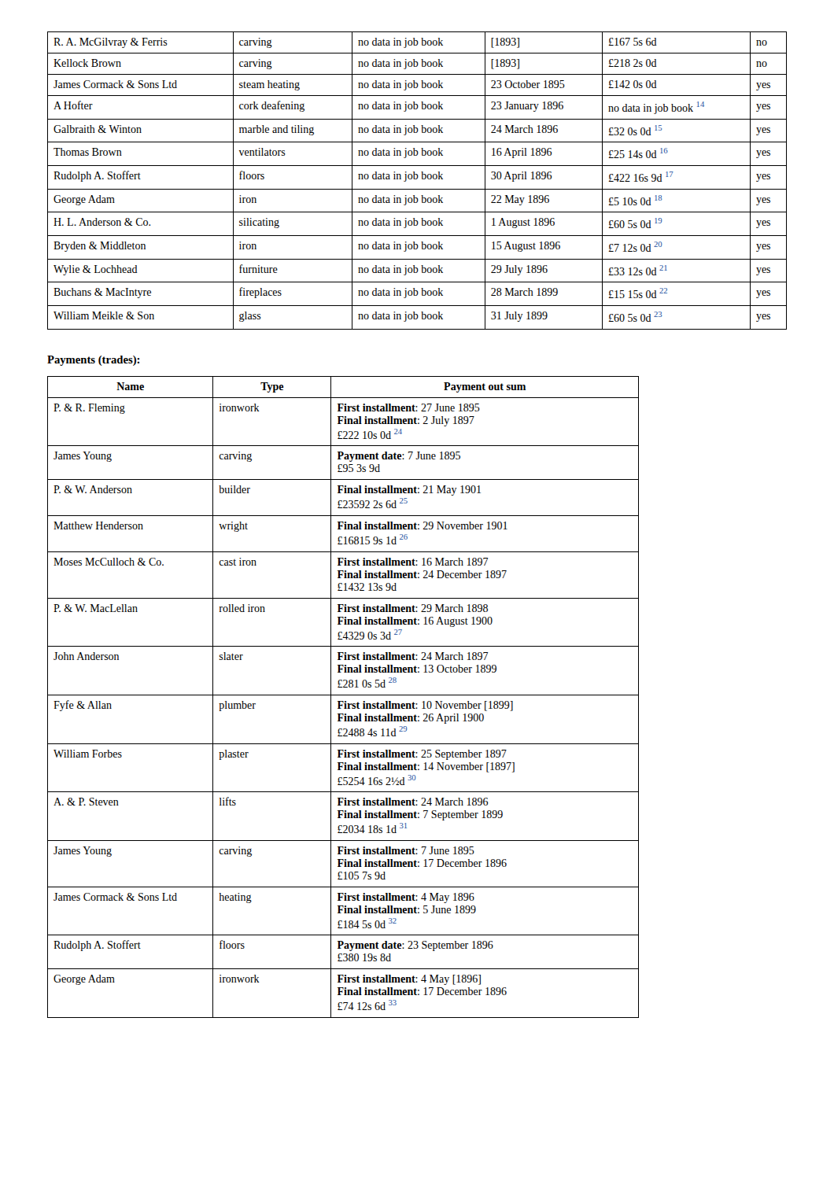| R. A. McGilvray & Ferris | carving | no data in job book | [1893] | £167 5s 6d | no |
| Kellock Brown | carving | no data in job book | [1893] | £218 2s 0d | no |
| James Cormack & Sons Ltd | steam heating | no data in job book | 23 October 1895 | £142 0s 0d | yes |
| A Hofter | cork deafening | no data in job book | 23 January 1896 | no data in job book 14 | yes |
| Galbraith & Winton | marble and tiling | no data in job book | 24 March 1896 | £32 0s 0d 15 | yes |
| Thomas Brown | ventilators | no data in job book | 16 April 1896 | £25 14s 0d 16 | yes |
| Rudolph A. Stoffert | floors | no data in job book | 30 April 1896 | £422 16s 9d 17 | yes |
| George Adam | iron | no data in job book | 22 May 1896 | £5 10s 0d 18 | yes |
| H. L. Anderson & Co. | silicating | no data in job book | 1 August 1896 | £60 5s 0d 19 | yes |
| Bryden & Middleton | iron | no data in job book | 15 August 1896 | £7 12s 0d 20 | yes |
| Wylie & Lochhead | furniture | no data in job book | 29 July 1896 | £33 12s 0d 21 | yes |
| Buchans & MacIntyre | fireplaces | no data in job book | 28 March 1899 | £15 15s 0d 22 | yes |
| William Meikle & Son | glass | no data in job book | 31 July 1899 | £60 5s 0d 23 | yes |
Payments (trades):
| Name | Type | Payment out sum |
| --- | --- | --- |
| P. & R. Fleming | ironwork | First installment : 27 June 1895 Final installment : 2 July 1897 £222 10s 0d 24 |
| James Young | carving | Payment date : 7 June 1895 £95 3s 9d |
| P. & W. Anderson | builder | Final installment : 21 May 1901 £23592 2s 6d 25 |
| Matthew Henderson | wright | Final installment : 29 November 1901 £16815 9s 1d 26 |
| Moses McCulloch & Co. | cast iron | First installment : 16 March 1897 Final installment : 24 December 1897 £1432 13s 9d |
| P. & W. MacLellan | rolled iron | First installment : 29 March 1898 Final installment : 16 August 1900 £4329 0s 3d 27 |
| John Anderson | slater | First installment : 24 March 1897 Final installment : 13 October 1899 £281 0s 5d 28 |
| Fyfe & Allan | plumber | First installment : 10 November [1899] Final installment : 26 April 1900 £2488 4s 11d 29 |
| William Forbes | plaster | First installment : 25 September 1897 Final installment : 14 November [1897] £5254 16s 2½d 30 |
| A. & P. Steven | lifts | First installment : 24 March 1896 Final installment : 7 September 1899 £2034 18s 1d 31 |
| James Young | carving | First installment : 7 June 1895 Final installment : 17 December 1896 £105 7s 9d |
| James Cormack & Sons Ltd | heating | First installment : 4 May 1896 Final installment : 5 June 1899 £184 5s 0d 32 |
| Rudolph A. Stoffert | floors | Payment date : 23 September 1896 £380 19s 8d |
| George Adam | ironwork | First installment : 4 May [1896] Final installment : 17 December 1896 £74 12s 6d 33 |